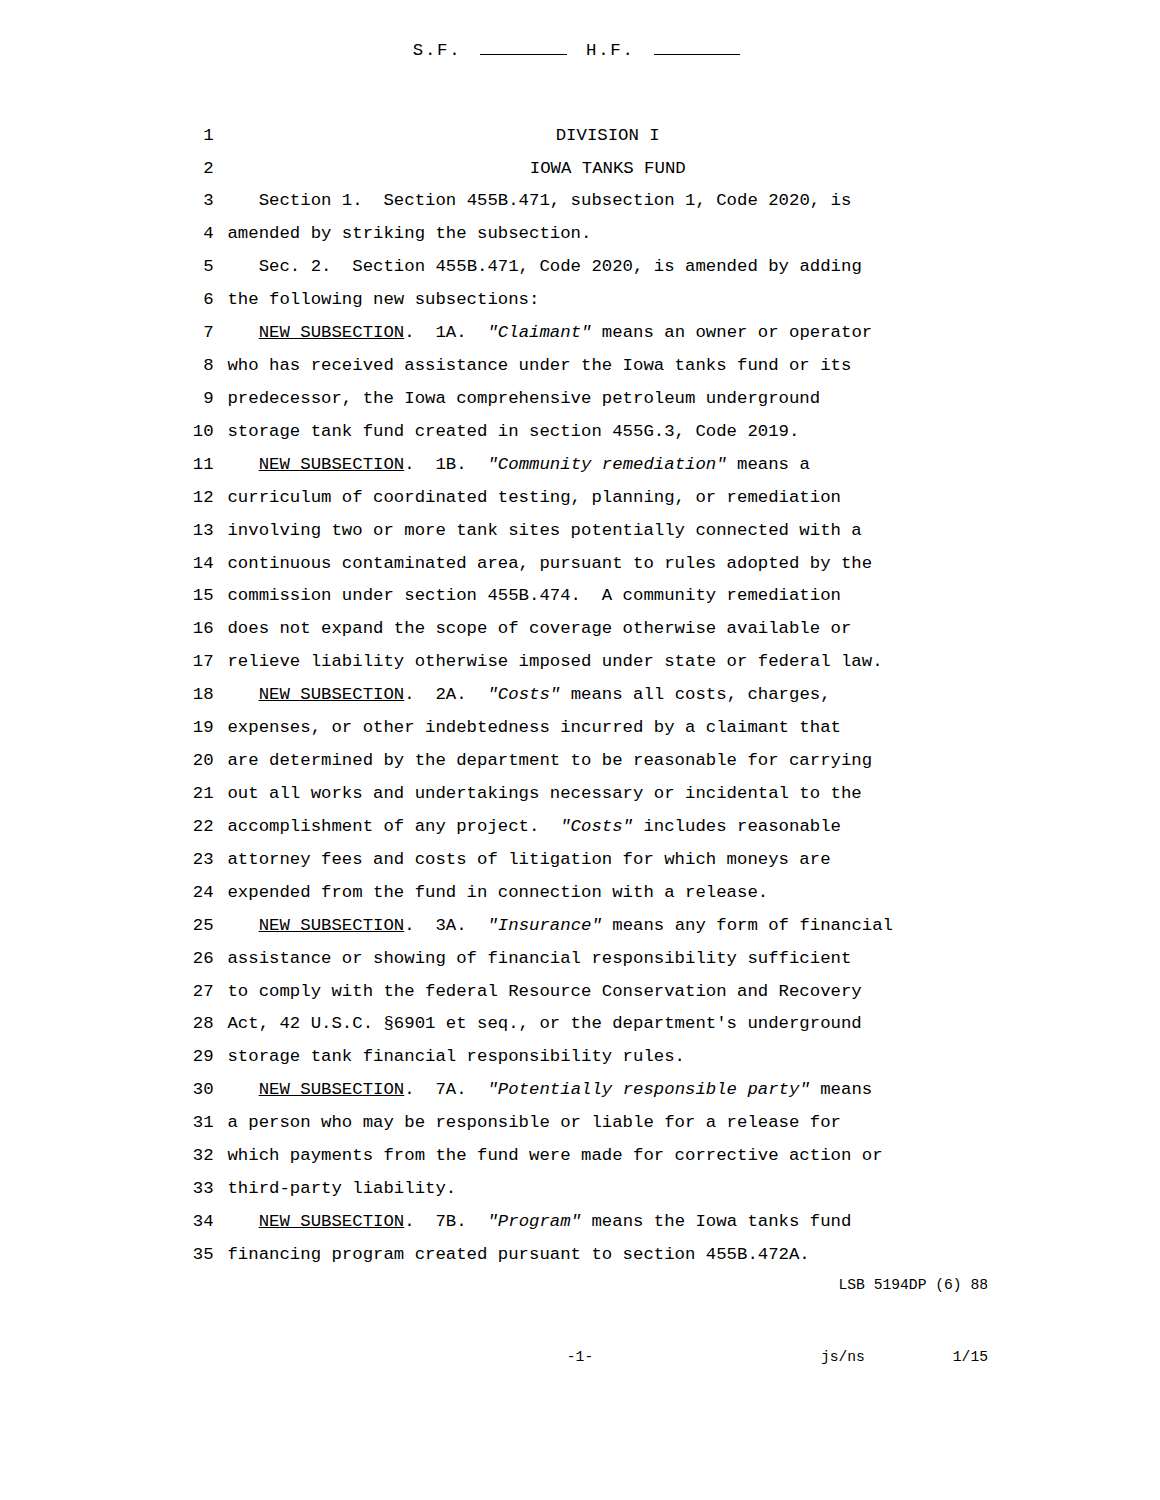S.F. H.F.
DIVISION I
IOWA TANKS FUND
Section 1. Section 455B.471, subsection 1, Code 2020, is
amended by striking the subsection.
Sec. 2. Section 455B.471, Code 2020, is amended by adding
the following new subsections:
NEW SUBSECTION. 1A. "Claimant" means an owner or operator
who has received assistance under the Iowa tanks fund or its
predecessor, the Iowa comprehensive petroleum underground
storage tank fund created in section 455G.3, Code 2019.
NEW SUBSECTION. 1B. "Community remediation" means a
curriculum of coordinated testing, planning, or remediation
involving two or more tank sites potentially connected with a
continuous contaminated area, pursuant to rules adopted by the
commission under section 455B.474. A community remediation
does not expand the scope of coverage otherwise available or
relieve liability otherwise imposed under state or federal law.
NEW SUBSECTION. 2A. "Costs" means all costs, charges,
expenses, or other indebtedness incurred by a claimant that
are determined by the department to be reasonable for carrying
out all works and undertakings necessary or incidental to the
accomplishment of any project. "Costs" includes reasonable
attorney fees and costs of litigation for which moneys are
expended from the fund in connection with a release.
NEW SUBSECTION. 3A. "Insurance" means any form of financial
assistance or showing of financial responsibility sufficient
to comply with the federal Resource Conservation and Recovery
Act, 42 U.S.C. §6901 et seq., or the department's underground
storage tank financial responsibility rules.
NEW SUBSECTION. 7A. "Potentially responsible party" means
a person who may be responsible or liable for a release for
which payments from the fund were made for corrective action or
third-party liability.
NEW SUBSECTION. 7B. "Program" means the Iowa tanks fund
financing program created pursuant to section 455B.472A.
LSB 5194DP (6) 88
-1-
js/ns 1/15